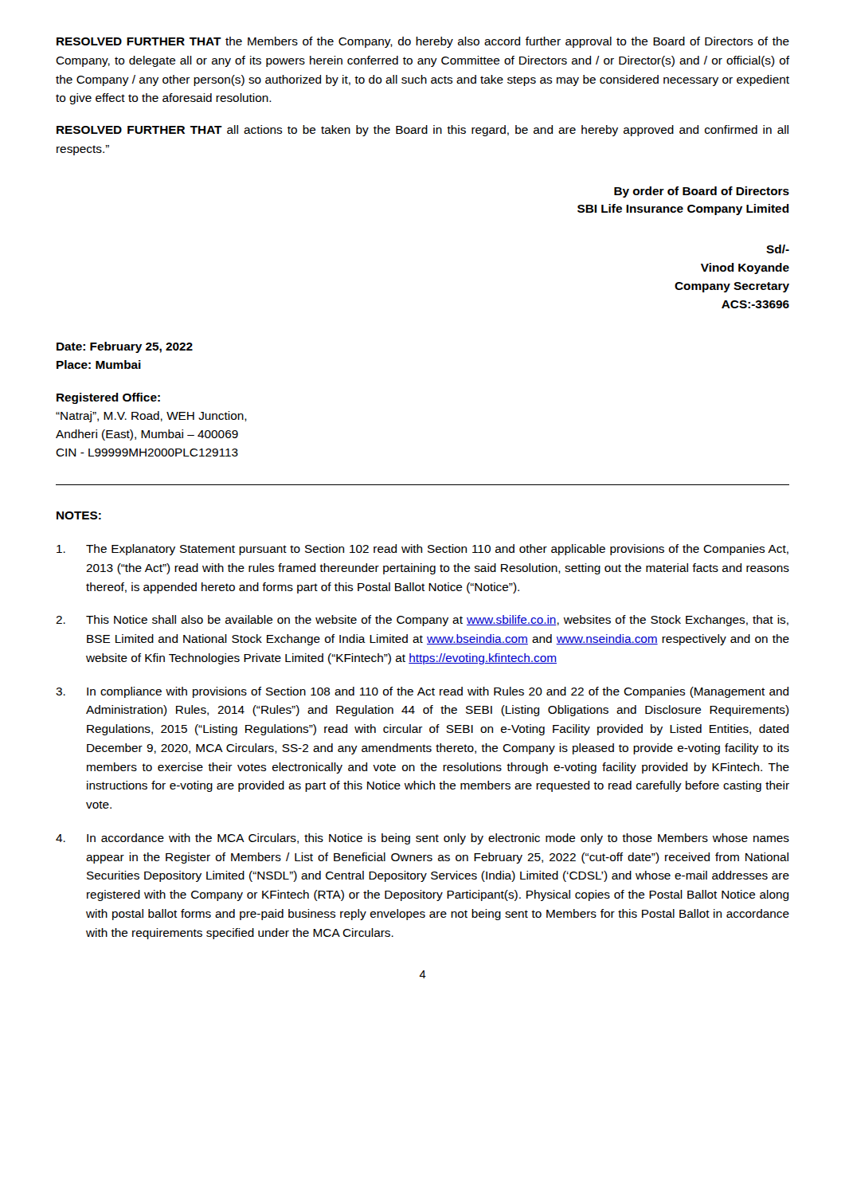RESOLVED FURTHER THAT the Members of the Company, do hereby also accord further approval to the Board of Directors of the Company, to delegate all or any of its powers herein conferred to any Committee of Directors and / or Director(s) and / or official(s) of the Company / any other person(s) so authorized by it, to do all such acts and take steps as may be considered necessary or expedient to give effect to the aforesaid resolution.
RESOLVED FURTHER THAT all actions to be taken by the Board in this regard, be and are hereby approved and confirmed in all respects.”
By order of Board of Directors
SBI Life Insurance Company Limited
Sd/-
Vinod Koyande
Company Secretary
ACS:-33696
Date: February 25, 2022
Place: Mumbai
Registered Office:
“Natraj”, M.V. Road, WEH Junction,
Andheri (East), Mumbai – 400069
CIN - L99999MH2000PLC129113
NOTES:
The Explanatory Statement pursuant to Section 102 read with Section 110 and other applicable provisions of the Companies Act, 2013 (“the Act”) read with the rules framed thereunder pertaining to the said Resolution, setting out the material facts and reasons thereof, is appended hereto and forms part of this Postal Ballot Notice (“Notice”).
This Notice shall also be available on the website of the Company at www.sbilife.co.in, websites of the Stock Exchanges, that is, BSE Limited and National Stock Exchange of India Limited at www.bseindia.com and www.nseindia.com respectively and on the website of Kfin Technologies Private Limited (“KFintech”) at https://evoting.kfintech.com
In compliance with provisions of Section 108 and 110 of the Act read with Rules 20 and 22 of the Companies (Management and Administration) Rules, 2014 (“Rules”) and Regulation 44 of the SEBI (Listing Obligations and Disclosure Requirements) Regulations, 2015 (“Listing Regulations”) read with circular of SEBI on e-Voting Facility provided by Listed Entities, dated December 9, 2020, MCA Circulars, SS-2 and any amendments thereto, the Company is pleased to provide e-voting facility to its members to exercise their votes electronically and vote on the resolutions through e-voting facility provided by KFintech. The instructions for e-voting are provided as part of this Notice which the members are requested to read carefully before casting their vote.
In accordance with the MCA Circulars, this Notice is being sent only by electronic mode only to those Members whose names appear in the Register of Members / List of Beneficial Owners as on February 25, 2022 (“cut-off date”) received from National Securities Depository Limited (“NSDL”) and Central Depository Services (India) Limited (‘CDSL’) and whose e-mail addresses are registered with the Company or KFintech (RTA) or the Depository Participant(s). Physical copies of the Postal Ballot Notice along with postal ballot forms and pre-paid business reply envelopes are not being sent to Members for this Postal Ballot in accordance with the requirements specified under the MCA Circulars.
4